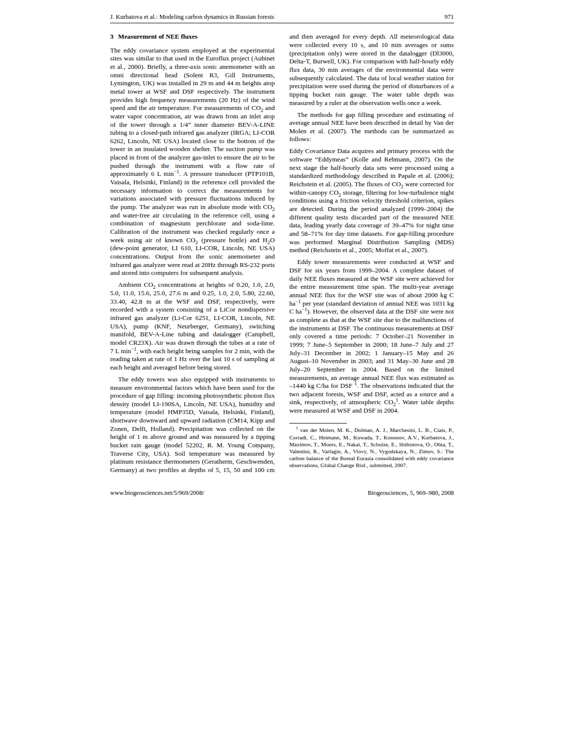J. Kurbatova et al.: Modeling carbon dynamics in Russian forests 971
3 Measurement of NEE fluxes
The eddy covariance system employed at the experimental sites was similar to that used in the Euroflux project (Aubinet et al., 2000). Briefly, a three-axis sonic anemometer with an omni directional head (Solent R3, Gill Instruments, Lymington, UK) was installed in 29 m and 44 m heights atop metal tower at WSF and DSF respectively. The instrument provides high frequency measurements (20 Hz) of the wind speed and the air temperature. For measurements of CO2 and water vapor concentration, air was drawn from an inlet atop of the tower through a 1/4” inner diameter BEV-A-LINE tubing to a closed-path infrared gas analyzer (IRGA; LI-COR 6262, Lincoln, NE USA) located close to the bottom of the tower in an insulated wooden shelter. The suction pump was placed in front of the analyzer gas-inlet to ensure the air to be pushed through the instrument with a flow rate of approximately 6 L min−1. A pressure transducer (PTP101B, Vaisala, Helsinki, Finland) in the reference cell provided the necessary information to correct the measurements for variations associated with pressure fluctuations induced by the pump. The analyzer was run in absolute mode with CO2 and water-free air circulating in the reference cell, using a combination of magnesium perchlorate and soda-lime. Calibration of the instrument was checked regularly once a week using air of known CO2 (pressure bottle) and H2O (dew-point generator, LI 610, LI-COR, Lincoln, NE USA) concentrations. Output from the sonic anemometer and infrared gas analyzer were read at 20Hz through RS-232 ports and stored into computers for subsequent analysis.
Ambient CO2 concentrations at heights of 0.20, 1.0, 2.0, 5.0, 11.0, 15.6, 25.0, 27.6 m and 0.25, 1.0, 2.0, 5.80, 22.60, 33.40, 42.8 m at the WSF and DSF, respectively, were recorded with a system consisting of a LiCor nondispersive infrared gas analyzer (Li-Cor 6251, LI-COR, Lincoln, NE USA), pump (KNF, Neurberger, Germany), switching manifold, BEV-A-Line tubing and datalogger (Campbell, model CR23X). Air was drawn through the tubes at a rate of 7 L min−1, with each height being samples for 2 min, with the reading taken at rate of 1 Hz over the last 10 s of sampling at each height and averaged before being stored.
The eddy towers was also equipped with instruments to measure environmental factors which have been used for the procedure of gap filling: incoming photosynthetic photon flux density (model LI-190SA, Lincoln, NE USA), humidity and temperature (model HMP35D, Vaisala, Helsinki, Finland), shortwave downward and upward radiation (CM14, Kipp and Zonen, Delft, Holland). Precipitation was collected on the height of 1 m above ground and was measured by a tipping bucket rain gauge (model 52202, R. M. Young Company, Traverse City, USA). Soil temperature was measured by platinum resistance thermometers (Geratherm, Geschwenden, Germany) at two profiles at depths of 5, 15, 50 and 100 cm and then averaged for every depth. All meteorological data were collected every 10 s, and 10 min averages or sums (precipitation only) were stored in the datalogger (Dl3000, Delta-T, Burwell, UK). For comparison with half-hourly eddy flux data, 30 min averages of the environmental data were subsequently calculated. The data of local weather station for precipitation were used during the period of disturbances of a tipping bucket rain gauge. The water table depth was measured by a ruler at the observation wells once a week.
The methods for gap filling procedure and estimating of average annual NEE have been described in detail by Van der Molen et al. (2007). The methods can be summarized as follows:
Eddy Covariance Data acquires and primary process with the software “Eddymeas” (Kolle and Rebmann, 2007). On the next stage the half-hourly data sets were processed using a standardized methodology described in Papale et al. (2006); Reichstein et al. (2005). The fluxes of CO2 were corrected for within-canopy CO2 storage, filtering for low-turbulence night conditions using a friction velocity threshold criterion, spikes are detected. During the period analyzed (1999–2004) the different quality tests discarded part of the measured NEE data, leading yearly data coverage of 39–47% for night time and 58–71% for day time datasets. For gap-filling procedure was performed Marginal Distribution Sampling (MDS) method (Reichstein et al., 2005; Moffat et al., 2007).
Eddy tower measurements were conducted at WSF and DSF for six years from 1999–2004. A complete dataset of daily NEE fluxes measured at the WSF site were achieved for the entire measurement time span. The multi-year average annual NEE flux for the WSF site was of about 2000 kg C ha−1 per year (standard deviation of annual NEE was 1031 kg C ha−1). However, the observed data at the DSF site were not as complete as that at the WSF site due to the malfunctions of the instruments at DSF. The continuous measurements at DSF only covered a time periods: 7 October–21 November in 1999; 7 June–5 September in 2000; 18 June–7 July and 27 July–31 December in 2002; 1 January–15 May and 26 August–10 November in 2003; and 31 May–30 June and 28 July–20 September in 2004. Based on the limited measurements, an average annual NEE flux was estimated as –1440 kg C/ha for DSF 1. The observations indicated that the two adjacent forests, WSF and DSF, acted as a source and a sink, respectively, of atmospheric CO21. Water table depths were measured at WSF and DSF in 2004.
1 van der Molen, M. K., Dolman, A. J., Marchesini, L. B., Ciais, P., Corradi, C., Heimann, M., Kuwada, T., Kononov, A.V., Kurbatova, J., Maximov, T., Moors, E., Nakai, T., Schulze, E., Shibistova, O., Ohta, T., Valentini, R., Varlagin, A., Viovy, N., Vygodskaya, N., Zimov, S.: The carbon balance of the Boreal Eurasia consolidated with eddy covariance observations, Global Change Biol., submitted, 2007.
www.biogeosciences.net/5/969/2008/ Biogeosciences, 5, 969–980, 2008